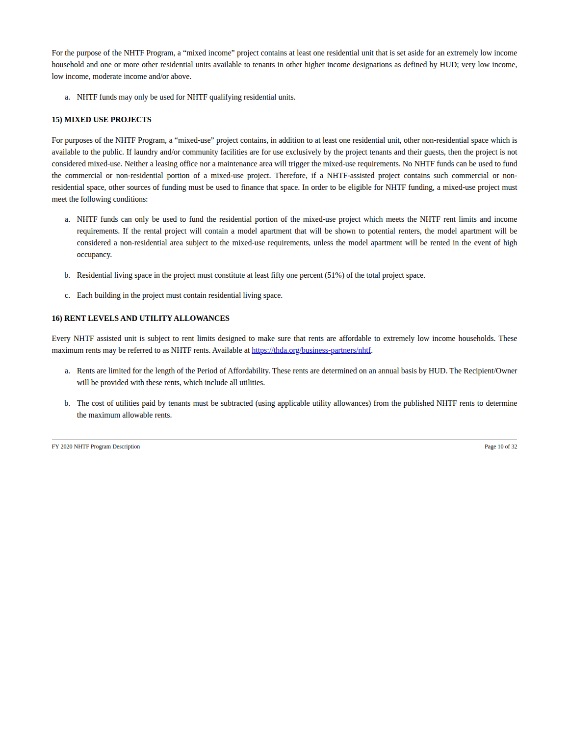For the purpose of the NHTF Program, a “mixed income” project contains at least one residential unit that is set aside for an extremely low income household and one or more other residential units available to tenants in other higher income designations as defined by HUD; very low income, low income, moderate income and/or above.
NHTF funds may only be used for NHTF qualifying residential units.
15) MIXED USE PROJECTS
For purposes of the NHTF Program, a “mixed-use” project contains, in addition to at least one residential unit, other non-residential space which is available to the public. If laundry and/or community facilities are for use exclusively by the project tenants and their guests, then the project is not considered mixed-use. Neither a leasing office nor a maintenance area will trigger the mixed-use requirements. No NHTF funds can be used to fund the commercial or non-residential portion of a mixed-use project. Therefore, if a NHTF-assisted project contains such commercial or non-residential space, other sources of funding must be used to finance that space. In order to be eligible for NHTF funding, a mixed-use project must meet the following conditions:
NHTF funds can only be used to fund the residential portion of the mixed-use project which meets the NHTF rent limits and income requirements. If the rental project will contain a model apartment that will be shown to potential renters, the model apartment will be considered a non-residential area subject to the mixed-use requirements, unless the model apartment will be rented in the event of high occupancy.
Residential living space in the project must constitute at least fifty one percent (51%) of the total project space.
Each building in the project must contain residential living space.
16) RENT LEVELS AND UTILITY ALLOWANCES
Every NHTF assisted unit is subject to rent limits designed to make sure that rents are affordable to extremely low income households. These maximum rents may be referred to as NHTF rents. Available at https://thda.org/business-partners/nhtf.
Rents are limited for the length of the Period of Affordability. These rents are determined on an annual basis by HUD. The Recipient/Owner will be provided with these rents, which include all utilities.
The cost of utilities paid by tenants must be subtracted (using applicable utility allowances) from the published NHTF rents to determine the maximum allowable rents.
FY 2020 NHTF Program Description Page 10 of 32